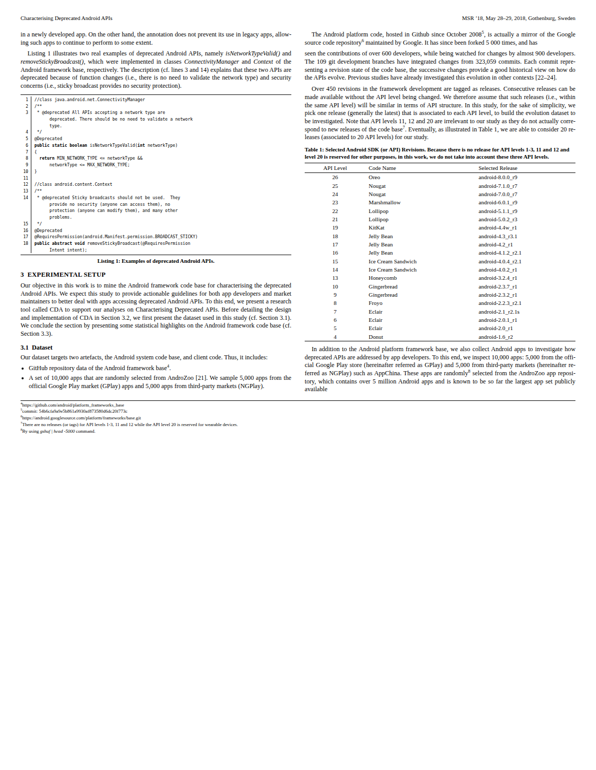Characterising Deprecated Android APIs
MSR ’18, May 28–29, 2018, Gothenburg, Sweden
in a newly developed app. On the other hand, the annotation does not prevent its use in legacy apps, allowing such apps to continue to perform to some extent.
Listing 1 illustrates two real examples of deprecated Android APIs, namely isNetworkTypeValid() and removeStickyBroadcast(), which were implemented in classes ConnectivityManager and Context of the Android framework base, respectively. The description (cf. lines 3 and 14) explains that these two APIs are deprecated because of function changes (i.e., there is no need to validate the network type) and security concerns (i.e., sticky broadcast provides no security protection).
| 1 | //class java.android.net.ConnectivityManager |
| 2 | /** |
| 3 | * @deprecated All APIs accepting a network type are |
| | deprecated. There should be no need to validate a network |
| | type. |
| 4 | */ |
| 5 | @Deprecated |
| 6 | public static boolean isNetworkTypeValid( int networkType) |
| 7 | { |
| 8 | return MIN_NETWORK_TYPE <= networkType && |
| 9 | networkType <= MAX_NETWORK_TYPE; |
| 10 | } |
| 11 | |
| 12 | //class android.content.Context |
| 13 | /** |
| 14 | * @deprecated Sticky broadcasts should not be used. They |
| | provide no security (anyone can access them), no |
| | protection (anyone can modify them), and many other |
| | problems. |
| 15 | */ |
| 16 | @Deprecated |
| 17 | @RequiresPermission(android.Manifest.permission.BROADCAST_STICKY) |
| 18 | public abstract void removeStickyBroadcast(@RequiresPermission |
| | Intent intent); |
Listing 1: Examples of deprecated Android APIs.
3 EXPERIMENTAL SETUP
Our objective in this work is to mine the Android framework code base for characterising the deprecated Android APIs. We expect this study to provide actionable guidelines for both app developers and market maintainers to better deal with apps accessing deprecated Android APIs. To this end, we present a research tool called CDA to support our analyses on Characterising Deprecated APIs. Before detailing the design and implementation of CDA in Section 3.2, we first present the dataset used in this study (cf. Section 3.1). We conclude the section by presenting some statistical highlights on the Android framework code base (cf. Section 3.3).
3.1 Dataset
Our dataset targets two artefacts, the Android system code base, and client code. Thus, it includes:
GitHub repository data of the Android framework base4.
A set of 10,000 apps that are randomly selected from AndroZoo [21]. We sample 5,000 apps from the official Google Play market (GPlay) apps and 5,000 apps from third-party markets (NGPlay).
The Android platform code, hosted in Github since October 20085, is actually a mirror of the Google source code repository6 maintained by Google. It has since been forked 5 000 times, and has
seen the contributions of over 600 developers, while being watched for changes by almost 900 developers. The 109 git development branches have integrated changes from 323,059 commits. Each commit representing a revision state of the code base, the successive changes provide a good historical view on how do the APIs evolve. Previous studies have already investigated this evolution in other contexts [22–24].
Over 450 revisions in the framework development are tagged as releases. Consecutive releases can be made available without the API level being changed. We therefore assume that such releases (i.e., within the same API level) will be similar in terms of API structure. In this study, for the sake of simplicity, we pick one release (generally the latest) that is associated to each API level, to build the evolution dataset to be investigated. Note that API levels 11, 12 and 20 are irrelevant to our study as they do not actually correspond to new releases of the code base7. Eventually, as illustrated in Table 1, we are able to consider 20 releases (associated to 20 API levels) for our study.
Table 1: Selected Android SDK (or API) Revisions. Because there is no release for API levels 1-3, 11 and 12 and level 20 is reserved for other purposes, in this work, we do not take into account these three API levels.
| API Level | Code Name | Selected Release |
| --- | --- | --- |
| 26 | Oreo | android-8.0.0_r9 |
| 25 | Nougat | android-7.1.0_r7 |
| 24 | Nougat | android-7.0.0_r7 |
| 23 | Marshmallow | android-6.0.1_r9 |
| 22 | Lollipop | android-5.1.1_r9 |
| 21 | Lollipop | android-5.0.2_r3 |
| 19 | KitKat | android-4.4w_r1 |
| 18 | Jelly Bean | android-4.3_r3.1 |
| 17 | Jelly Bean | android-4.2_r1 |
| 16 | Jelly Bean | android-4.1.2_r2.1 |
| 15 | Ice Cream Sandwich | android-4.0.4_r2.1 |
| 14 | Ice Cream Sandwich | android-4.0.2_r1 |
| 13 | Honeycomb | android-3.2.4_r1 |
| 10 | Gingerbread | android-2.3.7_r1 |
| 9 | Gingerbread | android-2.3.2_r1 |
| 8 | Froyo | android-2.2.3_r2.1 |
| 7 | Eclair | android-2.1_r2.1s |
| 6 | Eclair | android-2.0.1_r1 |
| 5 | Eclair | android-2.0_r1 |
| 4 | Donut | android-1.6_r2 |
In addition to the Android platform framework base, we also collect Android apps to investigate how deprecated APIs are addressed by app developers. To this end, we inspect 10,000 apps: 5,000 from the official Google Play store (hereinafter referred as GPlay) and 5,000 from third-party markets (hereinafter referred as NGPlay) such as AppChina. These apps are randomly8 selected from the AndroZoo app repository, which contains over 5 million Android apps and is known to be so far the largest app set publicly available
4https://github.com/android/platform_frameworks_base
5commit: 54b6cfa9a9e5b861a9930af873580d6dc20f773c
6https://android.googlesource.com/platform/frameworks/base.git
7There are no releases (or tags) for API levels 1-3, 11 and 12 while the API level 20 is reserved for wearable devices.
8By using gshuf | head -5000 command.